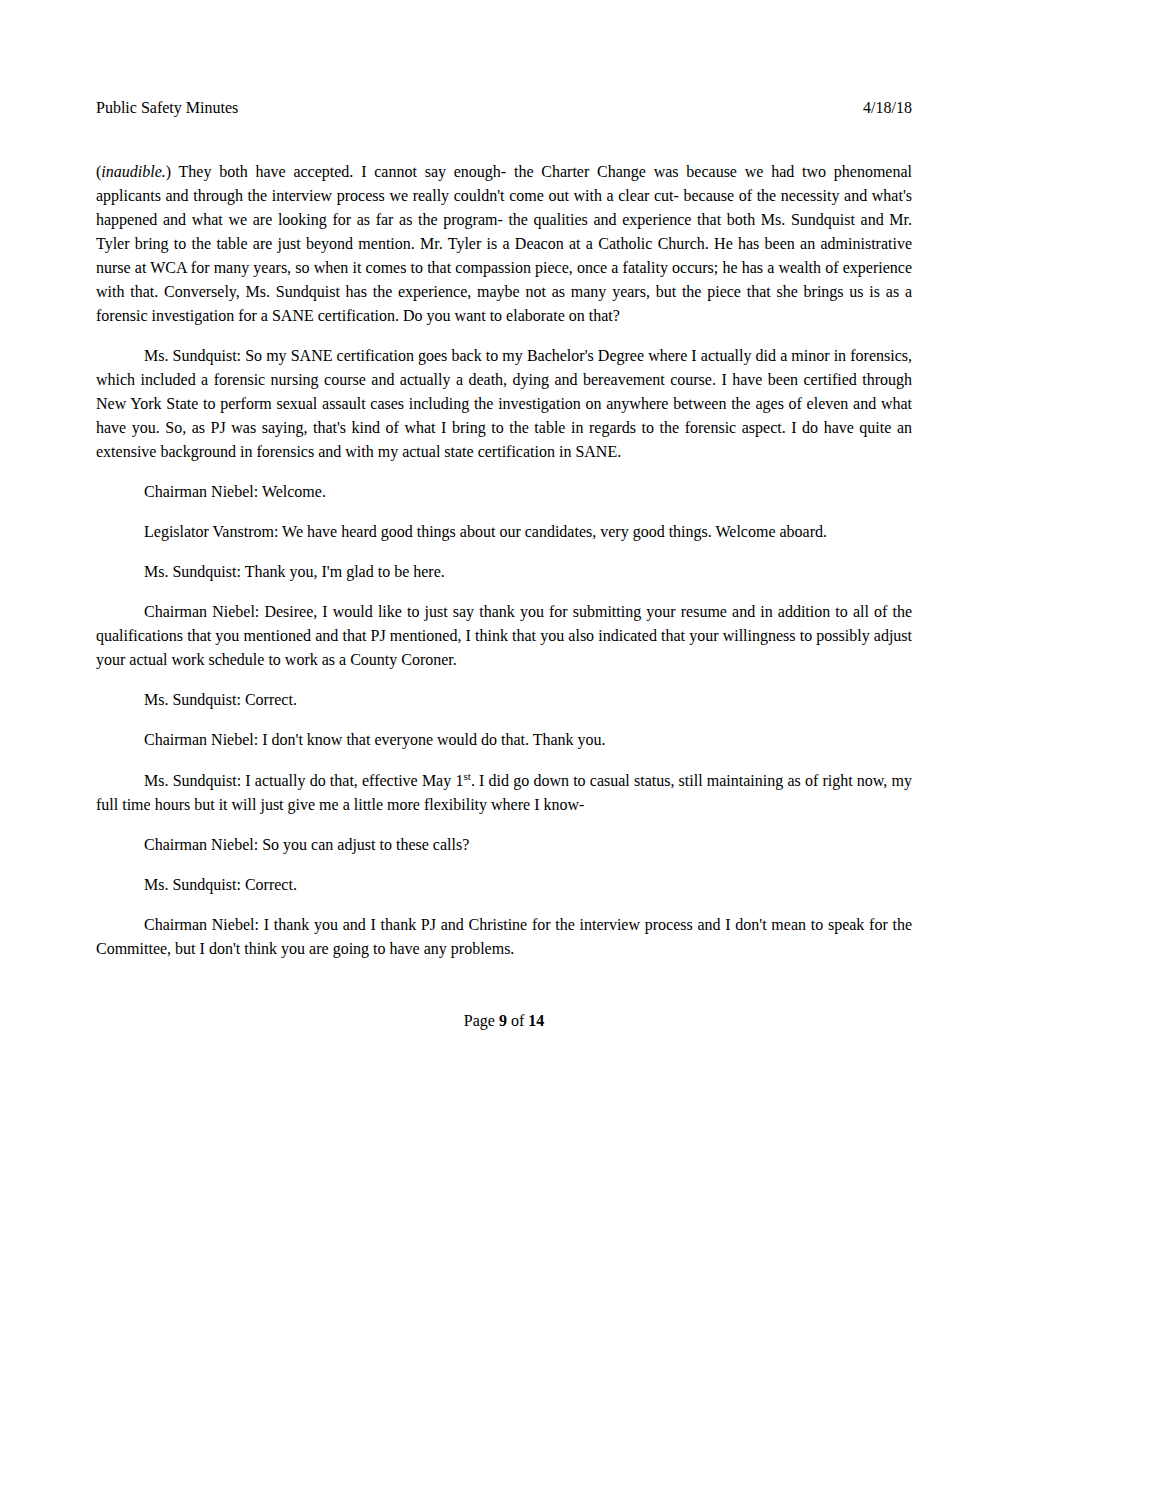Public Safety Minutes
4/18/18
(inaudible.) They both have accepted. I cannot say enough- the Charter Change was because we had two phenomenal applicants and through the interview process we really couldn't come out with a clear cut- because of the necessity and what's happened and what we are looking for as far as the program- the qualities and experience that both Ms. Sundquist and Mr. Tyler bring to the table are just beyond mention. Mr. Tyler is a Deacon at a Catholic Church. He has been an administrative nurse at WCA for many years, so when it comes to that compassion piece, once a fatality occurs; he has a wealth of experience with that. Conversely, Ms. Sundquist has the experience, maybe not as many years, but the piece that she brings us is as a forensic investigation for a SANE certification. Do you want to elaborate on that?
Ms. Sundquist: So my SANE certification goes back to my Bachelor's Degree where I actually did a minor in forensics, which included a forensic nursing course and actually a death, dying and bereavement course. I have been certified through New York State to perform sexual assault cases including the investigation on anywhere between the ages of eleven and what have you. So, as PJ was saying, that's kind of what I bring to the table in regards to the forensic aspect. I do have quite an extensive background in forensics and with my actual state certification in SANE.
Chairman Niebel: Welcome.
Legislator Vanstrom: We have heard good things about our candidates, very good things. Welcome aboard.
Ms. Sundquist: Thank you, I'm glad to be here.
Chairman Niebel: Desiree, I would like to just say thank you for submitting your resume and in addition to all of the qualifications that you mentioned and that PJ mentioned, I think that you also indicated that your willingness to possibly adjust your actual work schedule to work as a County Coroner.
Ms. Sundquist: Correct.
Chairman Niebel: I don't know that everyone would do that. Thank you.
Ms. Sundquist: I actually do that, effective May 1st. I did go down to casual status, still maintaining as of right now, my full time hours but it will just give me a little more flexibility where I know-
Chairman Niebel: So you can adjust to these calls?
Ms. Sundquist: Correct.
Chairman Niebel: I thank you and I thank PJ and Christine for the interview process and I don't mean to speak for the Committee, but I don't think you are going to have any problems.
Page 9 of 14